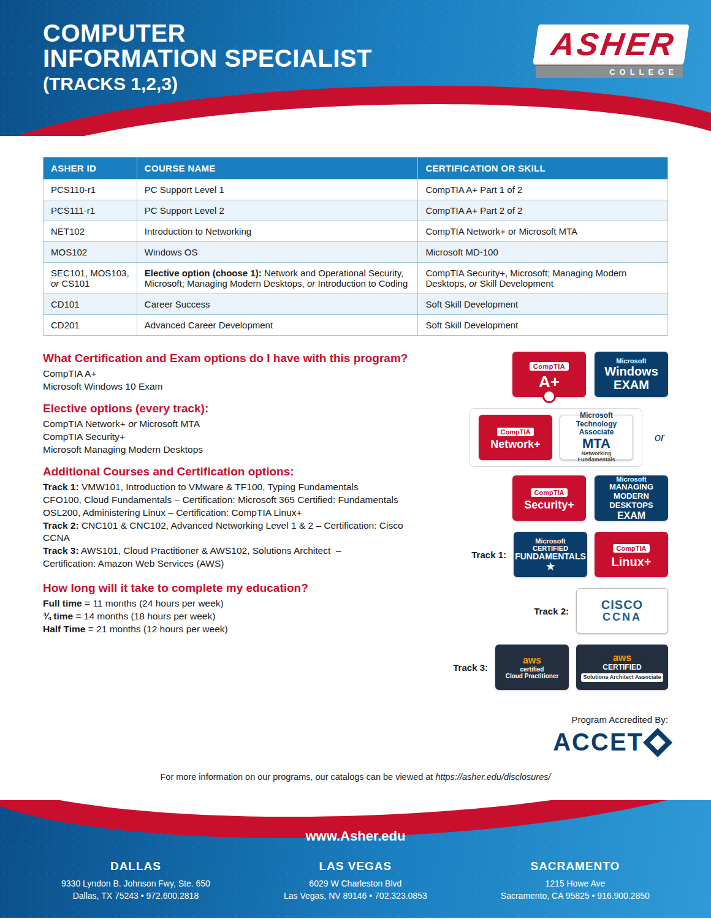Computer
Information Specialist (TRACKS 1,2,3)
ASHER College
| ASHER ID | COURSE NAME | CERTIFICATION OR SKILL |
| --- | --- | --- |
| PCS110-r1 | PC Support Level 1 | CompTIA A+ Part 1 of 2 |
| PCS111-r1 | PC Support Level 2 | CompTIA A+ Part 2 of 2 |
| NET102 | Introduction to Networking | CompTIA Network+ or Microsoft MTA |
| MOS102 | Windows OS | Microsoft MD-100 |
| SEC101, MOS103, or CS101 | Elective option (choose 1): Network and Operational Security, Microsoft; Managing Modern Desktops, or Introduction to Coding | CompTIA Security+, Microsoft; Managing Modern Desktops, or Skill Development |
| CD101 | Career Success | Soft Skill Development |
| CD201 | Advanced Career Development | Soft Skill Development |
What Certification and Exam options do I have with this program?
CompTIA A+
Microsoft Windows 10 Exam
Elective options (every track):
CompTIA Network+ or Microsoft MTA
CompTIA Security+
Microsoft Managing Modern Desktops
Additional Courses and Certification options:
Track 1: VMW101, Introduction to VMware & TF100, Typing Fundamentals
CFO100, Cloud Fundamentals – Certification: Microsoft 365 Certified: Fundamentals
OSL200, Administering Linux – Certification: CompTIA Linux+
Track 2: CNC101 & CNC102, Advanced Networking Level 1 & 2 – Certification: Cisco CCNA
Track 3: AWS101, Cloud Practitioner & AWS102, Solutions Architect –
Certification: Amazon Web Services (AWS)
How long will it take to complete my education?
Full time = 11 months (24 hours per week)
¾ time = 14 months (18 hours per week)
Half Time = 21 months (12 hours per week)
CompTIA A+
Microsoft Windows EXAM
Row 2: Network+ / MTA OR Security+ / MMD
CompTIA Network+
Microsoft Technology Associate MTA Networking Fundamentals
or
CompTIA Security+
Microsoft MANAGING MODERN DESKTOPS EXAM
Track 1:
Microsoft CERTIFIED FUNDAMENTALS ★
CompTIA Linux+
Track 2:
CISCO CCNA
Track 3:
aws certified Cloud Practitioner
aws CERTIFIED Solutions Architect Associate
Program Accredited By:
ACCET
For more information on our programs, our catalogs can be viewed at https://asher.edu/disclosures/
www.Asher.edu
DALLAS
9330 Lyndon B. Johnson Fwy, Ste. 650
Dallas, TX 75243 • 972.600.2818
LAS VEGAS
6029 W Charleston Blvd
Las Vegas, NV 89146 • 702.323.0853
SACRAMENTO
1215 Howe Ave
Sacramento, CA 95825 • 916.900.2850